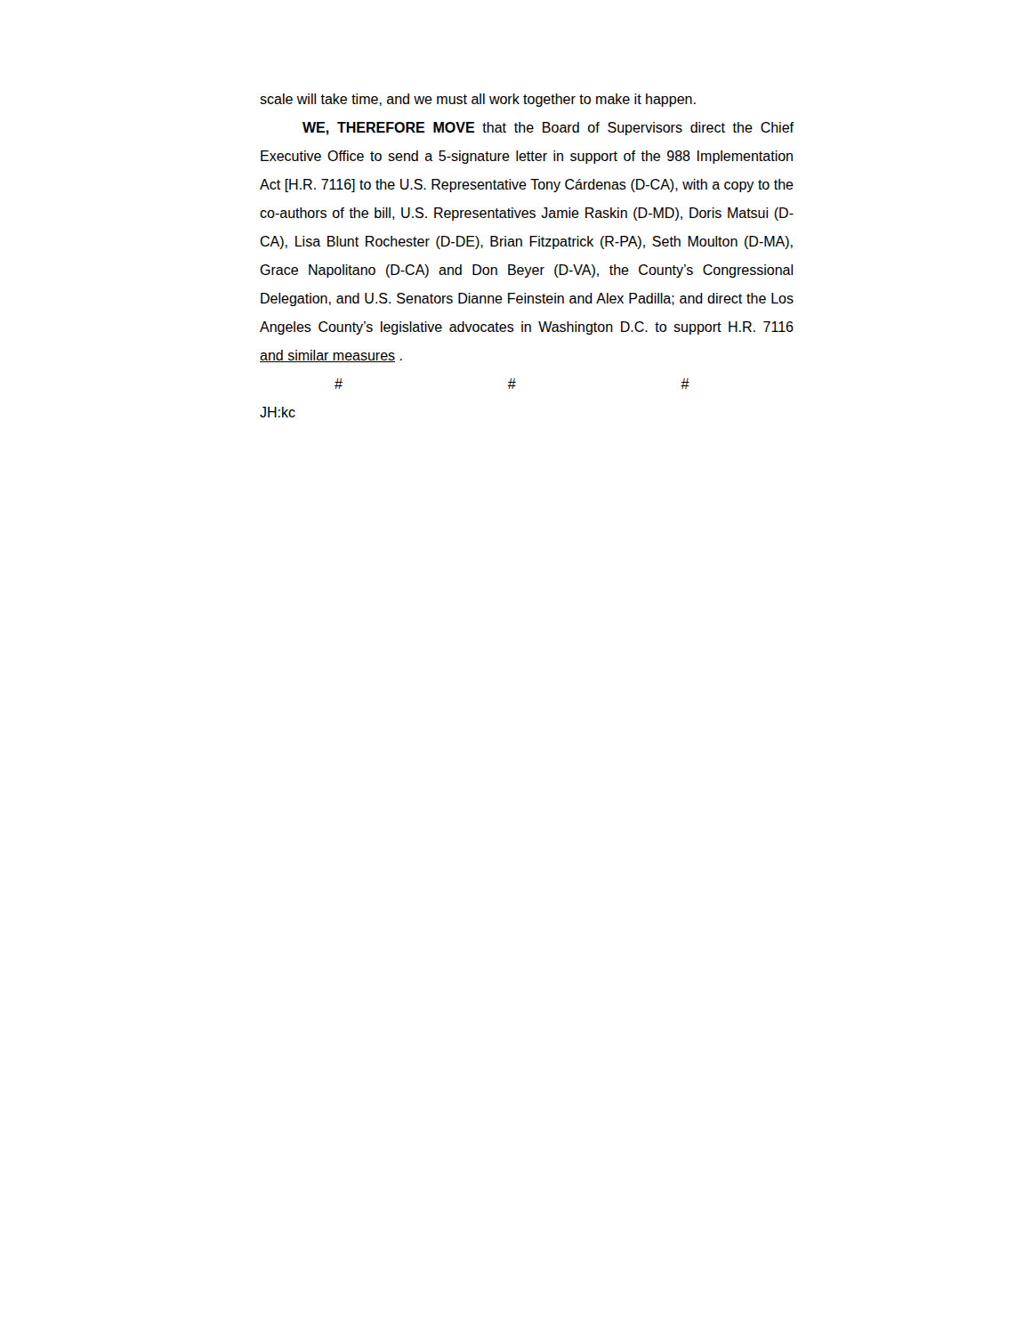scale will take time, and we must all work together to make it happen.
WE, THEREFORE MOVE that the Board of Supervisors direct the Chief Executive Office to send a 5-signature letter in support of the 988 Implementation Act [H.R. 7116] to the U.S. Representative Tony Cárdenas (D-CA), with a copy to the co-authors of the bill, U.S. Representatives Jamie Raskin (D-MD), Doris Matsui (D-CA), Lisa Blunt Rochester (D-DE), Brian Fitzpatrick (R-PA), Seth Moulton (D-MA), Grace Napolitano (D-CA) and Don Beyer (D-VA), the County’s Congressional Delegation, and U.S. Senators Dianne Feinstein and Alex Padilla; and direct the Los Angeles County’s legislative advocates in Washington D.C. to support H.R. 7116 and similar measures .
# # #
JH:kc